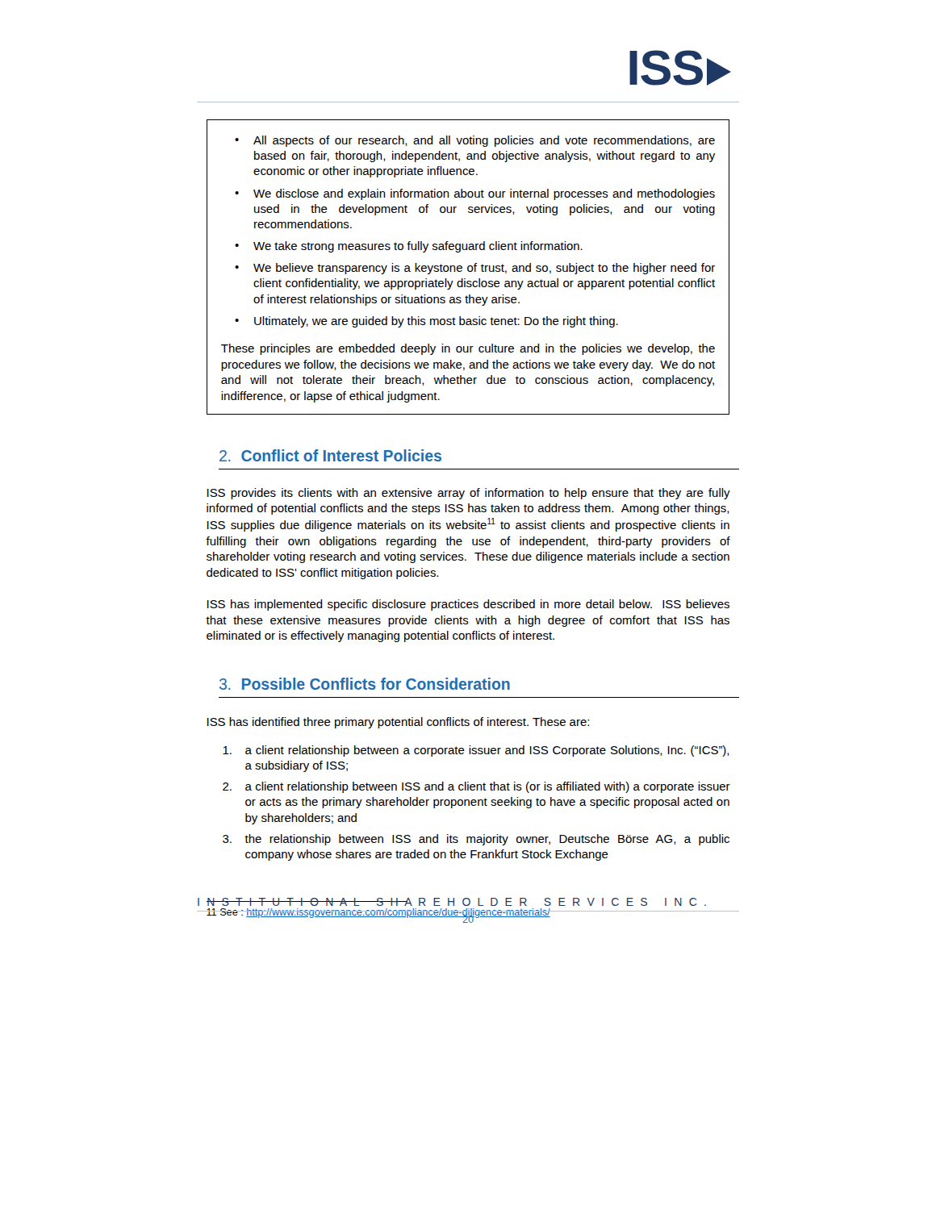ISS
All aspects of our research, and all voting policies and vote recommendations, are based on fair, thorough, independent, and objective analysis, without regard to any economic or other inappropriate influence.
We disclose and explain information about our internal processes and methodologies used in the development of our services, voting policies, and our voting recommendations.
We take strong measures to fully safeguard client information.
We believe transparency is a keystone of trust, and so, subject to the higher need for client confidentiality, we appropriately disclose any actual or apparent potential conflict of interest relationships or situations as they arise.
Ultimately, we are guided by this most basic tenet: Do the right thing.
These principles are embedded deeply in our culture and in the policies we develop, the procedures we follow, the decisions we make, and the actions we take every day. We do not and will not tolerate their breach, whether due to conscious action, complacency, indifference, or lapse of ethical judgment.
2. Conflict of Interest Policies
ISS provides its clients with an extensive array of information to help ensure that they are fully informed of potential conflicts and the steps ISS has taken to address them. Among other things, ISS supplies due diligence materials on its website11 to assist clients and prospective clients in fulfilling their own obligations regarding the use of independent, third-party providers of shareholder voting research and voting services. These due diligence materials include a section dedicated to ISS' conflict mitigation policies.
ISS has implemented specific disclosure practices described in more detail below. ISS believes that these extensive measures provide clients with a high degree of comfort that ISS has eliminated or is effectively managing potential conflicts of interest.
3. Possible Conflicts for Consideration
ISS has identified three primary potential conflicts of interest. These are:
a client relationship between a corporate issuer and ISS Corporate Solutions, Inc. (“ICS”), a subsidiary of ISS;
a client relationship between ISS and a client that is (or is affiliated with) a corporate issuer or acts as the primary shareholder proponent seeking to have a specific proposal acted on by shareholders; and
the relationship between ISS and its majority owner, Deutsche Börse AG, a public company whose shares are traded on the Frankfurt Stock Exchange
11 See : http://www.issgovernance.com/compliance/due-diligence-materials/
I N S T I T U T I O N A L S H A R E H O L D E R S E R V I C E S I N C .
20